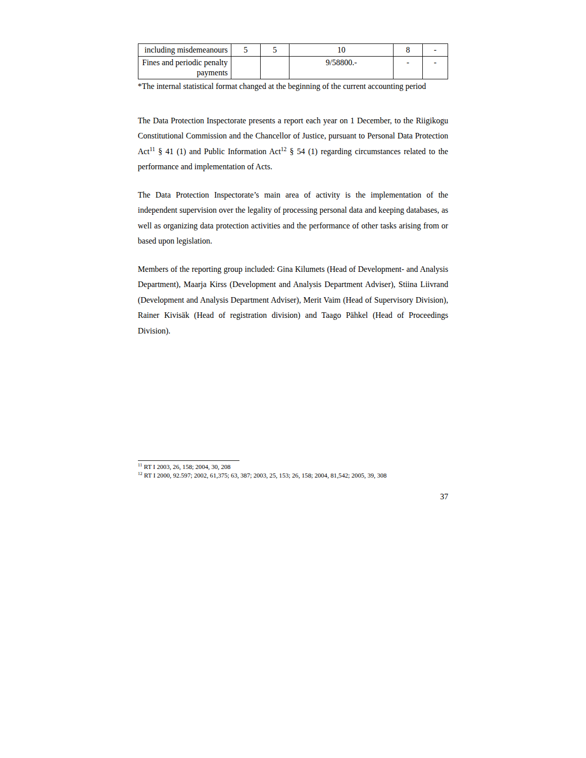| including misdemeanours | 5 | 5 | 10 | 8 | - |
| Fines and periodic penalty payments | | | 9/58800.- | - | - |
*The internal statistical format changed at the beginning of the current accounting period
The Data Protection Inspectorate presents a report each year on 1 December, to the Riigikogu Constitutional Commission and the Chancellor of Justice, pursuant to Personal Data Protection Act11 § 41 (1) and Public Information Act12 § 54 (1) regarding circumstances related to the performance and implementation of Acts.
The Data Protection Inspectorate’s main area of activity is the implementation of the independent supervision over the legality of processing personal data and keeping databases, as well as organizing data protection activities and the performance of other tasks arising from or based upon legislation.
Members of the reporting group included: Gina Kilumets (Head of Development- and Analysis Department), Maarja Kirss (Development and Analysis Department Adviser), Stiina Liivrand (Development and Analysis Department Adviser), Merit Vaim (Head of Supervisory Division), Rainer Kivisäk (Head of registration division) and Taago Pähkel (Head of Proceedings Division).
11 RT I 2003, 26, 158; 2004, 30, 208
12 RT I 2000, 92.597; 2002, 61,375; 63, 387; 2003, 25, 153; 26, 158; 2004, 81,542; 2005, 39, 308
37